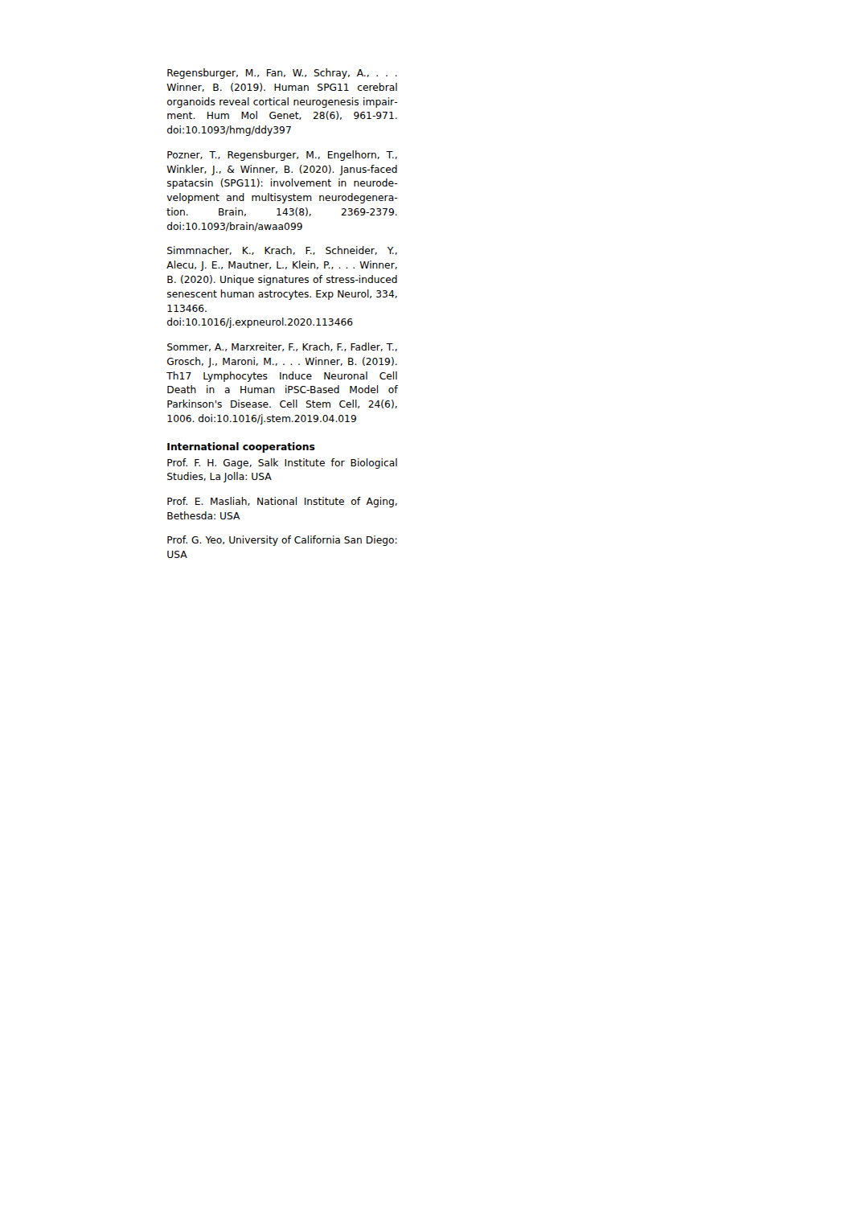Regensburger, M., Fan, W., Schray, A., . . . Winner, B. (2019). Human SPG11 cerebral organoids reveal cortical neurogenesis impairment. Hum Mol Genet, 28(6), 961-971. doi:10.1093/hmg/ddy397
Pozner, T., Regensburger, M., Engelhorn, T., Winkler, J., & Winner, B. (2020). Janus-faced spatacsin (SPG11): involvement in neurodevelopment and multisystem neurodegeneration. Brain, 143(8), 2369-2379. doi:10.1093/brain/awaa099
Simmnacher, K., Krach, F., Schneider, Y., Alecu, J. E., Mautner, L., Klein, P., . . . Winner, B. (2020). Unique signatures of stress-induced senescent human astrocytes. Exp Neurol, 334, 113466.
doi:10.1016/j.expneurol.2020.113466
Sommer, A., Marxreiter, F., Krach, F., Fadler, T., Grosch, J., Maroni, M., . . . Winner, B. (2019). Th17 Lymphocytes Induce Neuronal Cell Death in a Human iPSC-Based Model of Parkinson's Disease. Cell Stem Cell, 24(6), 1006. doi:10.1016/j.stem.2019.04.019
International cooperations
Prof. F. H. Gage, Salk Institute for Biological Studies, La Jolla: USA
Prof. E. Masliah, National Institute of Aging, Bethesda: USA
Prof. G. Yeo, University of California San Diego: USA